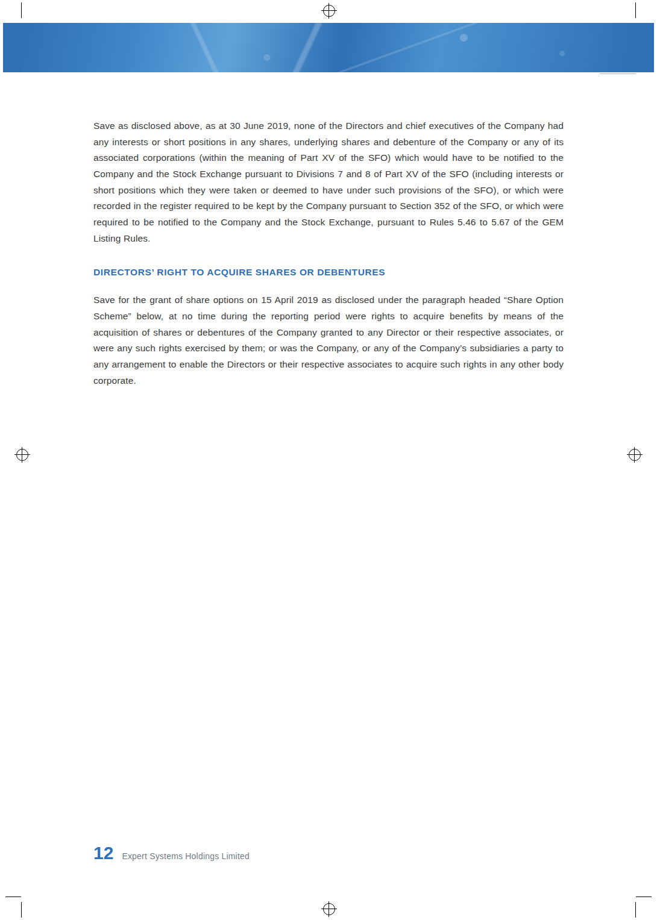Save as disclosed above, as at 30 June 2019, none of the Directors and chief executives of the Company had any interests or short positions in any shares, underlying shares and debenture of the Company or any of its associated corporations (within the meaning of Part XV of the SFO) which would have to be notified to the Company and the Stock Exchange pursuant to Divisions 7 and 8 of Part XV of the SFO (including interests or short positions which they were taken or deemed to have under such provisions of the SFO), or which were recorded in the register required to be kept by the Company pursuant to Section 352 of the SFO, or which were required to be notified to the Company and the Stock Exchange, pursuant to Rules 5.46 to 5.67 of the GEM Listing Rules.
Directors’ right to acquire shares or debentures
Save for the grant of share options on 15 April 2019 as disclosed under the paragraph headed “Share Option Scheme” below, at no time during the reporting period were rights to acquire benefits by means of the acquisition of shares or debentures of the Company granted to any Director or their respective associates, or were any such rights exercised by them; or was the Company, or any of the Company’s subsidiaries a party to any arrangement to enable the Directors or their respective associates to acquire such rights in any other body corporate.
12 Expert Systems Holdings Limited